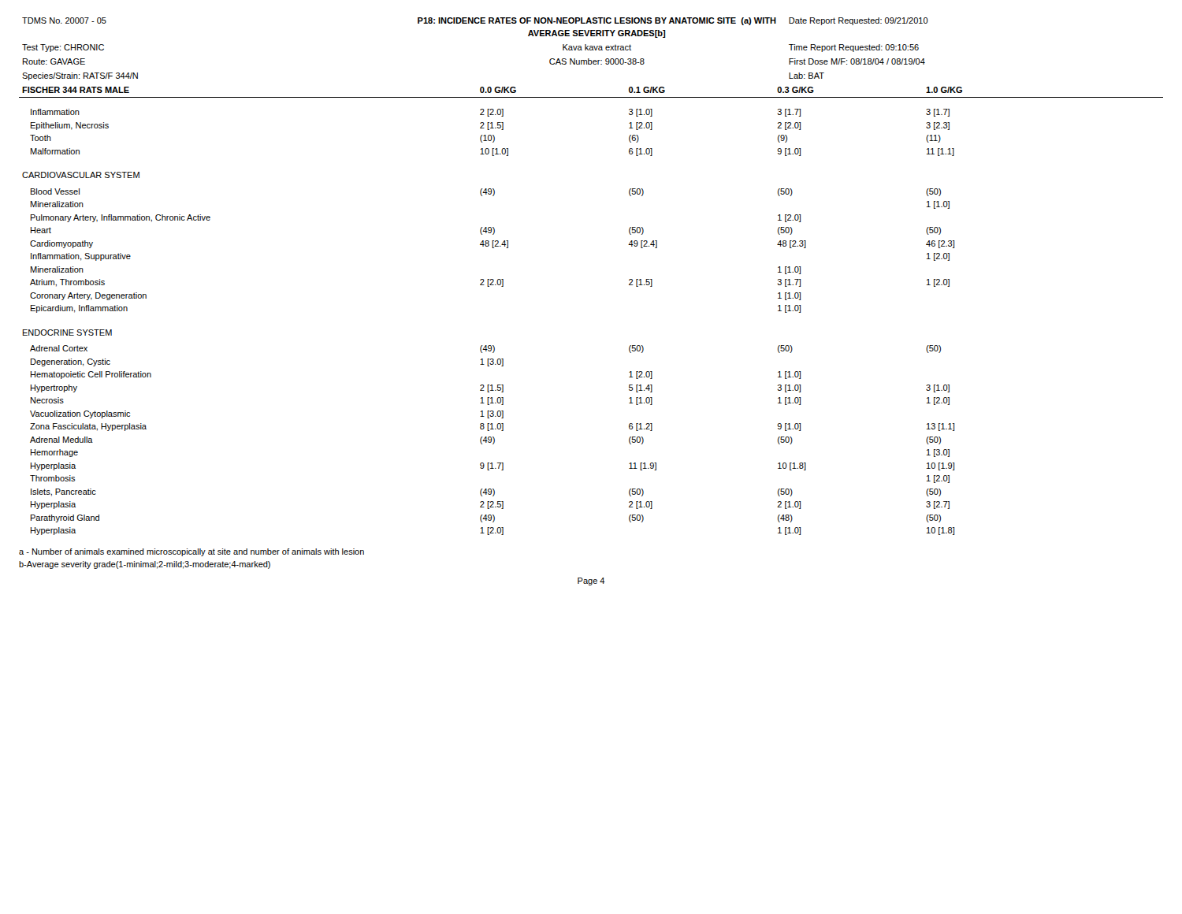| TDMS No. 20007 - 05 | P18: INCIDENCE RATES OF NON-NEOPLASTIC LESIONS BY ANATOMIC SITE (a) WITH AVERAGE SEVERITY GRADES[b] | Date Report Requested: 09/21/2010 |
| Test Type: CHRONIC | Kava kava extract | Time Report Requested: 09:10:56 |
| Route: GAVAGE | CAS Number: 9000-38-8 | First Dose M/F: 08/18/04 / 08/19/04 |
| Species/Strain: RATS/F 344/N | | Lab: BAT |
| FISCHER 344 RATS MALE | 0.0 G/KG | 0.1 G/KG | 0.3 G/KG | 1.0 G/KG | |
| Inflammation | 2 [2.0] | 3 [1.0] | 3 [1.7] | 3 [1.7] | |
| Epithelium, Necrosis | 2 [1.5] | 1 [2.0] | 2 [2.0] | 3 [2.3] | |
| Tooth | (10) | (6) | (9) | (11) | |
| Malformation | 10 [1.0] | 6 [1.0] | 9 [1.0] | 11 [1.1] | |
| CARDIOVASCULAR SYSTEM |
| Blood Vessel | (49) | (50) | (50) | (50) | |
| Mineralization | | | | 1 [1.0] | |
| Pulmonary Artery, Inflammation, Chronic Active | | | 1 [2.0] | | |
| Heart | (49) | (50) | (50) | (50) | |
| Cardiomyopathy | 48 [2.4] | 49 [2.4] | 48 [2.3] | 46 [2.3] | |
| Inflammation, Suppurative | | | | 1 [2.0] | |
| Mineralization | | | 1 [1.0] | | |
| Atrium, Thrombosis | 2 [2.0] | 2 [1.5] | 3 [1.7] | 1 [2.0] | |
| Coronary Artery, Degeneration | | | 1 [1.0] | | |
| Epicardium, Inflammation | | | 1 [1.0] | | |
| ENDOCRINE SYSTEM |
| Adrenal Cortex | (49) | (50) | (50) | (50) | |
| Degeneration, Cystic | 1 [3.0] | | | | |
| Hematopoietic Cell Proliferation | | 1 [2.0] | 1 [1.0] | | |
| Hypertrophy | 2 [1.5] | 5 [1.4] | 3 [1.0] | 3 [1.0] | |
| Necrosis | 1 [1.0] | 1 [1.0] | 1 [1.0] | 1 [2.0] | |
| Vacuolization Cytoplasmic | 1 [3.0] | | | | |
| Zona Fasciculata, Hyperplasia | 8 [1.0] | 6 [1.2] | 9 [1.0] | 13 [1.1] | |
| Adrenal Medulla | (49) | (50) | (50) | (50) | |
| Hemorrhage | | | | 1 [3.0] | |
| Hyperplasia | 9 [1.7] | 11 [1.9] | 10 [1.8] | 10 [1.9] | |
| Thrombosis | | | | 1 [2.0] | |
| Islets, Pancreatic | (49) | (50) | (50) | (50) | |
| Hyperplasia | 2 [2.5] | 2 [1.0] | 2 [1.0] | 3 [2.7] | |
| Parathyroid Gland | (49) | (50) | (48) | (50) | |
| Hyperplasia | 1 [2.0] | | 1 [1.0] | 10 [1.8] | |
a - Number of animals examined microscopically at site and number of animals with lesion
b-Average severity grade(1-minimal;2-mild;3-moderate;4-marked)
Page 4